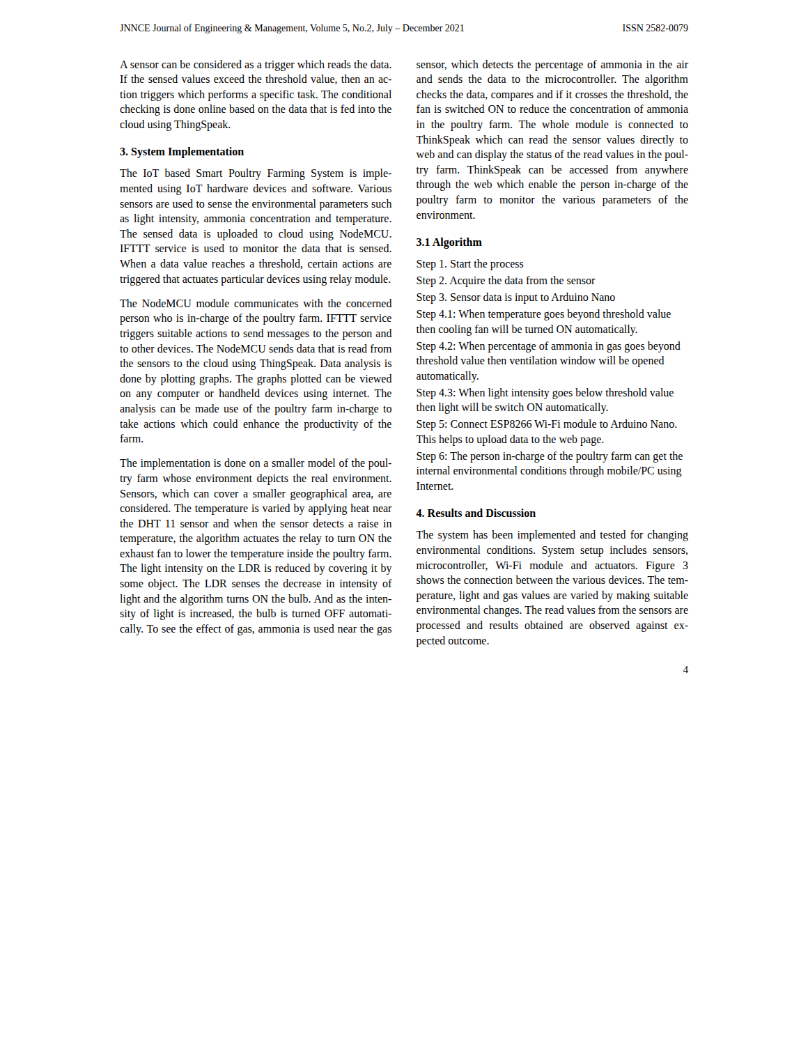JNNCE Journal of Engineering & Management, Volume 5, No.2, July – December 2021 ISSN 2582-0079
A sensor can be considered as a trigger which reads the data. If the sensed values exceed the threshold value, then an action triggers which performs a specific task. The conditional checking is done online based on the data that is fed into the cloud using ThingSpeak.
3. System Implementation
The IoT based Smart Poultry Farming System is implemented using IoT hardware devices and software. Various sensors are used to sense the environmental parameters such as light intensity, ammonia concentration and temperature. The sensed data is uploaded to cloud using NodeMCU. IFTTT service is used to monitor the data that is sensed. When a data value reaches a threshold, certain actions are triggered that actuates particular devices using relay module.
The NodeMCU module communicates with the concerned person who is in-charge of the poultry farm. IFTTT service triggers suitable actions to send messages to the person and to other devices. The NodeMCU sends data that is read from the sensors to the cloud using ThingSpeak. Data analysis is done by plotting graphs. The graphs plotted can be viewed on any computer or handheld devices using internet. The analysis can be made use of the poultry farm in-charge to take actions which could enhance the productivity of the farm.
The implementation is done on a smaller model of the poultry farm whose environment depicts the real environment. Sensors, which can cover a smaller geographical area, are considered. The temperature is varied by applying heat near the DHT 11 sensor and when the sensor detects a raise in temperature, the algorithm actuates the relay to turn ON the exhaust fan to lower the temperature inside the poultry farm. The light intensity on the LDR is reduced by covering it by some object. The LDR senses the decrease in intensity of light and the algorithm turns ON the bulb. And as the intensity of light is increased, the bulb is turned OFF automatically. To see the effect of gas, ammonia is used near the gas sensor, which detects the percentage of ammonia in the air and sends the data to the microcontroller. The algorithm checks the data, compares and if it crosses the threshold, the fan is switched ON to reduce the concentration of ammonia in the poultry farm. The whole module is connected to ThinkSpeak which can read the sensor values directly to web and can display the status of the read values in the poultry farm. ThinkSpeak can be accessed from anywhere through the web which enable the person in-charge of the poultry farm to monitor the various parameters of the environment.
3.1 Algorithm
Step 1. Start the process
Step 2. Acquire the data from the sensor
Step 3. Sensor data is input to Arduino Nano
Step 4.1: When temperature goes beyond threshold value then cooling fan will be turned ON automatically.
Step 4.2: When percentage of ammonia in gas goes beyond threshold value then ventilation window will be opened automatically.
Step 4.3: When light intensity goes below threshold value then light will be switch ON automatically.
Step 5: Connect ESP8266 Wi-Fi module to Arduino Nano. This helps to upload data to the web page.
Step 6: The person in-charge of the poultry farm can get the internal environmental conditions through mobile/PC using Internet.
4. Results and Discussion
The system has been implemented and tested for changing environmental conditions. System setup includes sensors, microcontroller, Wi-Fi module and actuators. Figure 3 shows the connection between the various devices. The temperature, light and gas values are varied by making suitable environmental changes. The read values from the sensors are processed and results obtained are observed against expected outcome.
4